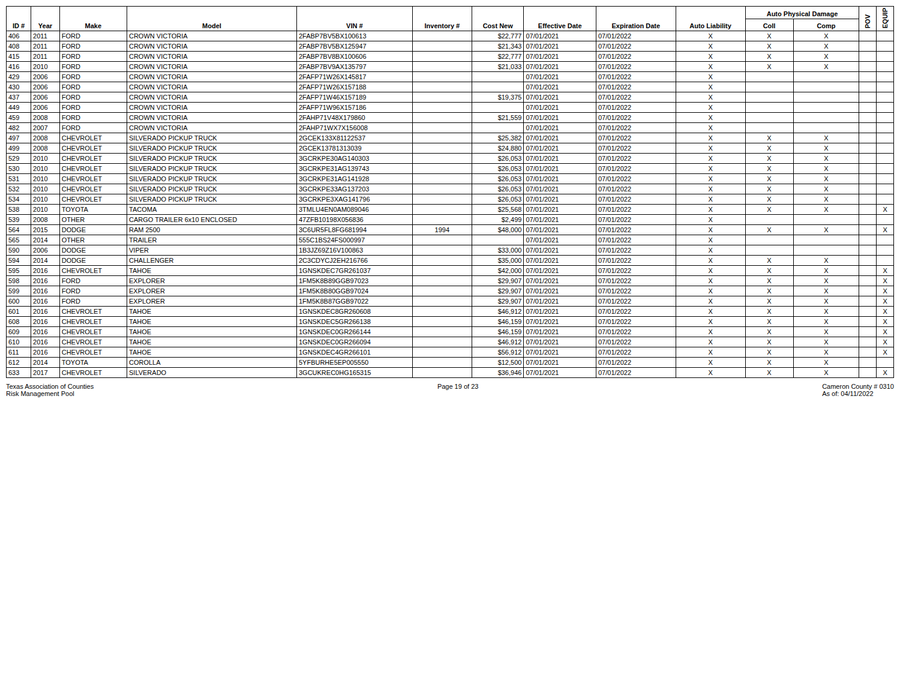| ID # | Year | Make | Model | VIN # | Inventory # | Cost New | Effective Date | Expiration Date | Auto Liability | Auto Physical Damage | POV | EQUIP |
| --- | --- | --- | --- | --- | --- | --- | --- | --- | --- | --- | --- | --- |
| Coll | Comp |
| 406 | 2011 | FORD | CROWN VICTORIA | 2FABP7BV5BX100613 | | $22,777 | 07/01/2021 | 07/01/2022 | X | X | X | | |
| 408 | 2011 | FORD | CROWN VICTORIA | 2FABP7BV5BX125947 | | $21,343 | 07/01/2021 | 07/01/2022 | X | X | X | | |
| 415 | 2011 | FORD | CROWN VICTORIA | 2FABP7BV8BX100606 | | $22,777 | 07/01/2021 | 07/01/2022 | X | X | X | | |
| 416 | 2010 | FORD | CROWN VICTORIA | 2FABP7BV9AX135797 | | $21,033 | 07/01/2021 | 07/01/2022 | X | X | X | | |
| 429 | 2006 | FORD | CROWN VICTORIA | 2FAFP71W26X145817 | | | 07/01/2021 | 07/01/2022 | X | | | | |
| 430 | 2006 | FORD | CROWN VICTORIA | 2FAFP71W26X157188 | | | 07/01/2021 | 07/01/2022 | X | | | | |
| 437 | 2006 | FORD | CROWN VICTORIA | 2FAFP71W46X157189 | | $19,375 | 07/01/2021 | 07/01/2022 | X | | | | |
| 449 | 2006 | FORD | CROWN VICTORIA | 2FAFP71W96X157186 | | | 07/01/2021 | 07/01/2022 | X | | | | |
| 459 | 2008 | FORD | CROWN VICTORIA | 2FAHP71V48X179860 | | $21,559 | 07/01/2021 | 07/01/2022 | X | | | | |
| 482 | 2007 | FORD | CROWN VICTORIA | 2FAHP71WX7X156008 | | | 07/01/2021 | 07/01/2022 | X | | | | |
| 497 | 2008 | CHEVROLET | SILVERADO PICKUP TRUCK | 2GCEK133X81122537 | | $25,382 | 07/01/2021 | 07/01/2022 | X | X | X | | |
| 499 | 2008 | CHEVROLET | SILVERADO PICKUP TRUCK | 2GCEK13781313039 | | $24,880 | 07/01/2021 | 07/01/2022 | X | X | X | | |
| 529 | 2010 | CHEVROLET | SILVERADO PICKUP TRUCK | 3GCRKPE30AG140303 | | $26,053 | 07/01/2021 | 07/01/2022 | X | X | X | | |
| 530 | 2010 | CHEVROLET | SILVERADO PICKUP TRUCK | 3GCRKPE31AG139743 | | $26,053 | 07/01/2021 | 07/01/2022 | X | X | X | | |
| 531 | 2010 | CHEVROLET | SILVERADO PICKUP TRUCK | 3GCRKPE31AG141928 | | $26,053 | 07/01/2021 | 07/01/2022 | X | X | X | | |
| 532 | 2010 | CHEVROLET | SILVERADO PICKUP TRUCK | 3GCRKPE33AG137203 | | $26,053 | 07/01/2021 | 07/01/2022 | X | X | X | | |
| 534 | 2010 | CHEVROLET | SILVERADO PICKUP TRUCK | 3GCRKPE3XAG141796 | | $26,053 | 07/01/2021 | 07/01/2022 | X | X | X | | |
| 538 | 2010 | TOYOTA | TACOMA | 3TMLU4EN0AM089046 | | $25,568 | 07/01/2021 | 07/01/2022 | X | X | X | | X |
| 539 | 2008 | OTHER | CARGO TRAILER 6x10 ENCLOSED | 47ZFB10198X056836 | | $2,499 | 07/01/2021 | 07/01/2022 | X | | | | |
| 564 | 2015 | DODGE | RAM 2500 | 3C6UR5FL8FG681994 | 1994 | $48,000 | 07/01/2021 | 07/01/2022 | X | X | X | | X |
| 565 | 2014 | OTHER | TRAILER | 555C1BS24FS000997 | | | 07/01/2021 | 07/01/2022 | X | | | | |
| 590 | 2006 | DODGE | VIPER | 1B3JZ69Z16V100863 | | $33,000 | 07/01/2021 | 07/01/2022 | X | | | | |
| 594 | 2014 | DODGE | CHALLENGER | 2C3CDYCJ2EH216766 | | $35,000 | 07/01/2021 | 07/01/2022 | X | X | X | | |
| 595 | 2016 | CHEVROLET | TAHOE | 1GNSKDEC7GR261037 | | $42,000 | 07/01/2021 | 07/01/2022 | X | X | X | | X |
| 598 | 2016 | FORD | EXPLORER | 1FM5K8B89GGB97023 | | $29,907 | 07/01/2021 | 07/01/2022 | X | X | X | | X |
| 599 | 2016 | FORD | EXPLORER | 1FM5K8B80GGB97024 | | $29,907 | 07/01/2021 | 07/01/2022 | X | X | X | | X |
| 600 | 2016 | FORD | EXPLORER | 1FM5K8B87GGB97022 | | $29,907 | 07/01/2021 | 07/01/2022 | X | X | X | | X |
| 601 | 2016 | CHEVROLET | TAHOE | 1GNSKDEC8GR260608 | | $46,912 | 07/01/2021 | 07/01/2022 | X | X | X | | X |
| 608 | 2016 | CHEVROLET | TAHOE | 1GNSKDEC5GR266138 | | $46,159 | 07/01/2021 | 07/01/2022 | X | X | X | | X |
| 609 | 2016 | CHEVROLET | TAHOE | 1GNSKDEC0GR266144 | | $46,159 | 07/01/2021 | 07/01/2022 | X | X | X | | X |
| 610 | 2016 | CHEVROLET | TAHOE | 1GNSKDEC0GR266094 | | $46,912 | 07/01/2021 | 07/01/2022 | X | X | X | | X |
| 611 | 2016 | CHEVROLET | TAHOE | 1GNSKDEC4GR266101 | | $56,912 | 07/01/2021 | 07/01/2022 | X | X | X | | X |
| 612 | 2014 | TOYOTA | COROLLA | 5YFBURHE5EP005550 | | $12,500 | 07/01/2021 | 07/01/2022 | X | X | X | | |
| 633 | 2017 | CHEVROLET | SILVERADO | 3GCUKREC0HG165315 | | $36,946 | 07/01/2021 | 07/01/2022 | X | X | X | | X |
Texas Association of Counties
Risk Management Pool
Page 19 of 23
Cameron County # 0310
As of: 04/11/2022